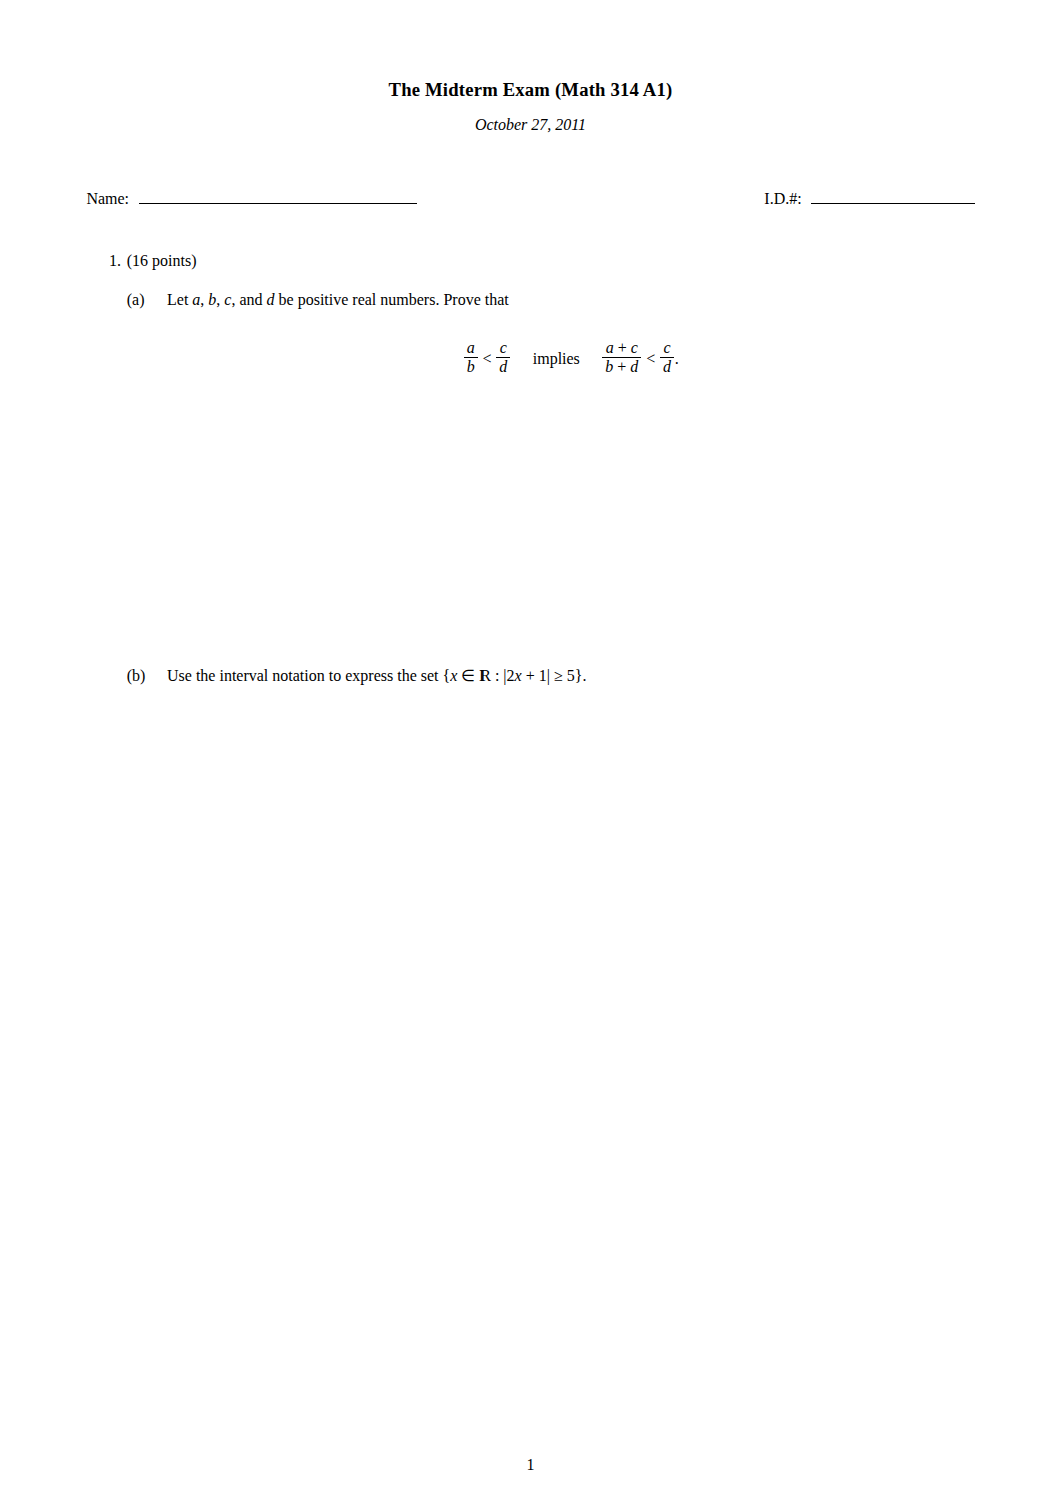The Midterm Exam (Math 314 A1)
October 27, 2011
Name: I.D.#:
(16 points)
Let a, b, c, and d be positive real numbers. Prove that
ab < cd implies a + c b + d < cd.
Use the interval notation to express the set {x ∈ R : |2x + 1| ≥ 5}.
1